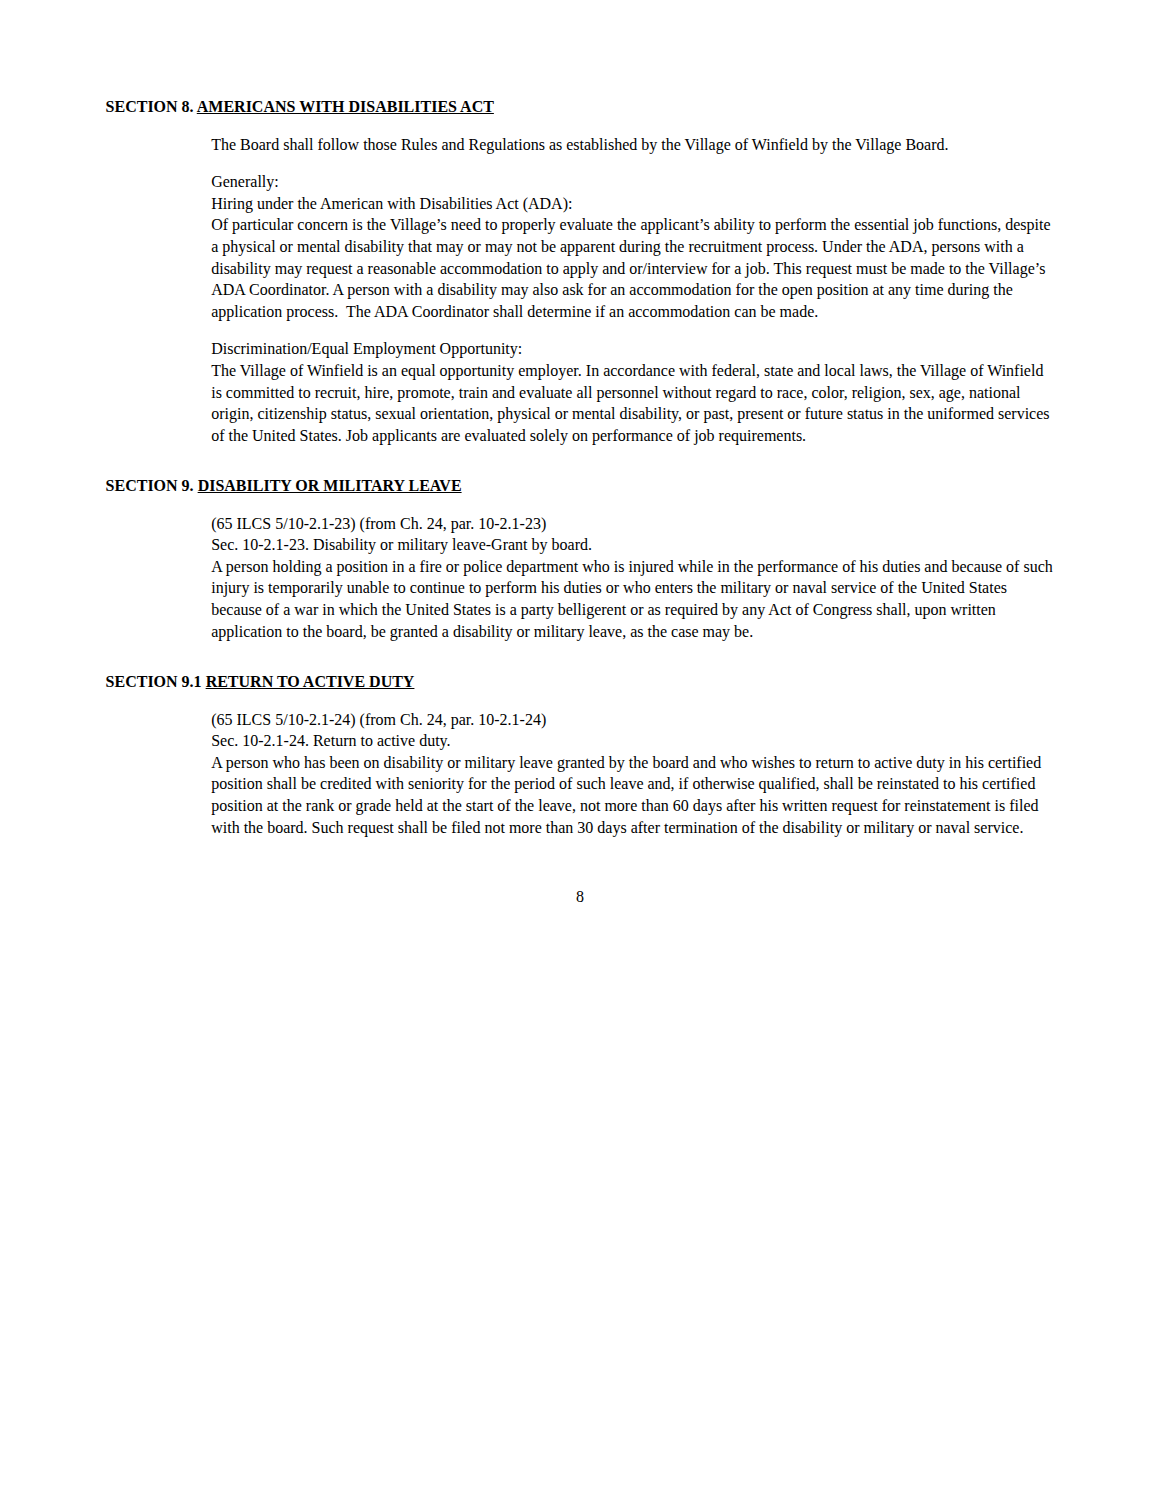SECTION 8. AMERICANS WITH DISABILITIES ACT
The Board shall follow those Rules and Regulations as established by the Village of Winfield by the Village Board.
Generally:
Hiring under the American with Disabilities Act (ADA):
Of particular concern is the Village’s need to properly evaluate the applicant’s ability to perform the essential job functions, despite a physical or mental disability that may or may not be apparent during the recruitment process. Under the ADA, persons with a disability may request a reasonable accommodation to apply and or/interview for a job. This request must be made to the Village’s ADA Coordinator. A person with a disability may also ask for an accommodation for the open position at any time during the application process. The ADA Coordinator shall determine if an accommodation can be made.
Discrimination/Equal Employment Opportunity:
The Village of Winfield is an equal opportunity employer. In accordance with federal, state and local laws, the Village of Winfield is committed to recruit, hire, promote, train and evaluate all personnel without regard to race, color, religion, sex, age, national origin, citizenship status, sexual orientation, physical or mental disability, or past, present or future status in the uniformed services of the United States. Job applicants are evaluated solely on performance of job requirements.
SECTION 9. DISABILITY OR MILITARY LEAVE
(65 ILCS 5/10-2.1-23) (from Ch. 24, par. 10-2.1-23)
Sec. 10-2.1-23. Disability or military leave-Grant by board.
A person holding a position in a fire or police department who is injured while in the performance of his duties and because of such injury is temporarily unable to continue to perform his duties or who enters the military or naval service of the United States because of a war in which the United States is a party belligerent or as required by any Act of Congress shall, upon written application to the board, be granted a disability or military leave, as the case may be.
SECTION 9.1 RETURN TO ACTIVE DUTY
(65 ILCS 5/10-2.1-24) (from Ch. 24, par. 10-2.1-24)
Sec. 10-2.1-24. Return to active duty.
A person who has been on disability or military leave granted by the board and who wishes to return to active duty in his certified position shall be credited with seniority for the period of such leave and, if otherwise qualified, shall be reinstated to his certified position at the rank or grade held at the start of the leave, not more than 60 days after his written request for reinstatement is filed with the board. Such request shall be filed not more than 30 days after termination of the disability or military or naval service.
8